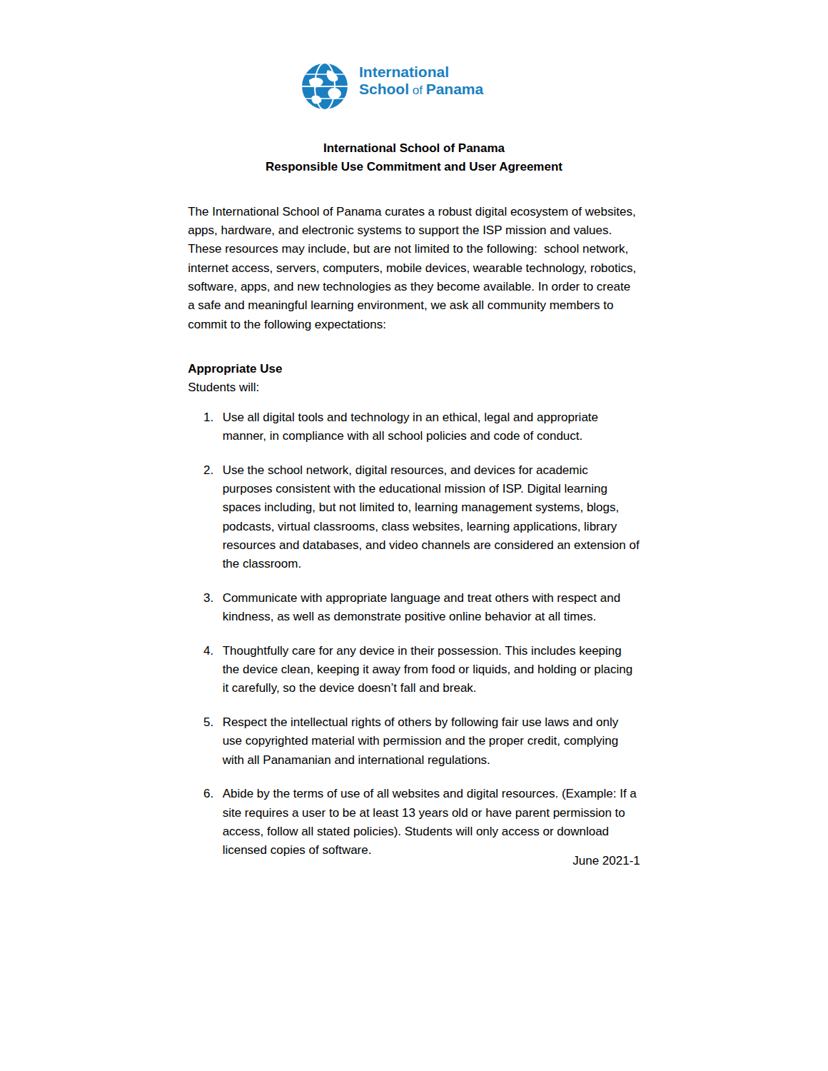International School of Panama
International School of Panama Responsible Use Commitment and User Agreement
The International School of Panama curates a robust digital ecosystem of websites, apps, hardware, and electronic systems to support the ISP mission and values. These resources may include, but are not limited to the following: school network, internet access, servers, computers, mobile devices, wearable technology, robotics, software, apps, and new technologies as they become available. In order to create a safe and meaningful learning environment, we ask all community members to commit to the following expectations:
Appropriate Use
Students will:
Use all digital tools and technology in an ethical, legal and appropriate manner, in compliance with all school policies and code of conduct.
Use the school network, digital resources, and devices for academic purposes consistent with the educational mission of ISP. Digital learning spaces including, but not limited to, learning management systems, blogs, podcasts, virtual classrooms, class websites, learning applications, library resources and databases, and video channels are considered an extension of the classroom.
Communicate with appropriate language and treat others with respect and kindness, as well as demonstrate positive online behavior at all times.
Thoughtfully care for any device in their possession. This includes keeping the device clean, keeping it away from food or liquids, and holding or placing it carefully, so the device doesn’t fall and break.
Respect the intellectual rights of others by following fair use laws and only use copyrighted material with permission and the proper credit, complying with all Panamanian and international regulations.
Abide by the terms of use of all websites and digital resources. (Example: If a site requires a user to be at least 13 years old or have parent permission to access, follow all stated policies). Students will only access or download licensed copies of software.
June 2021-1